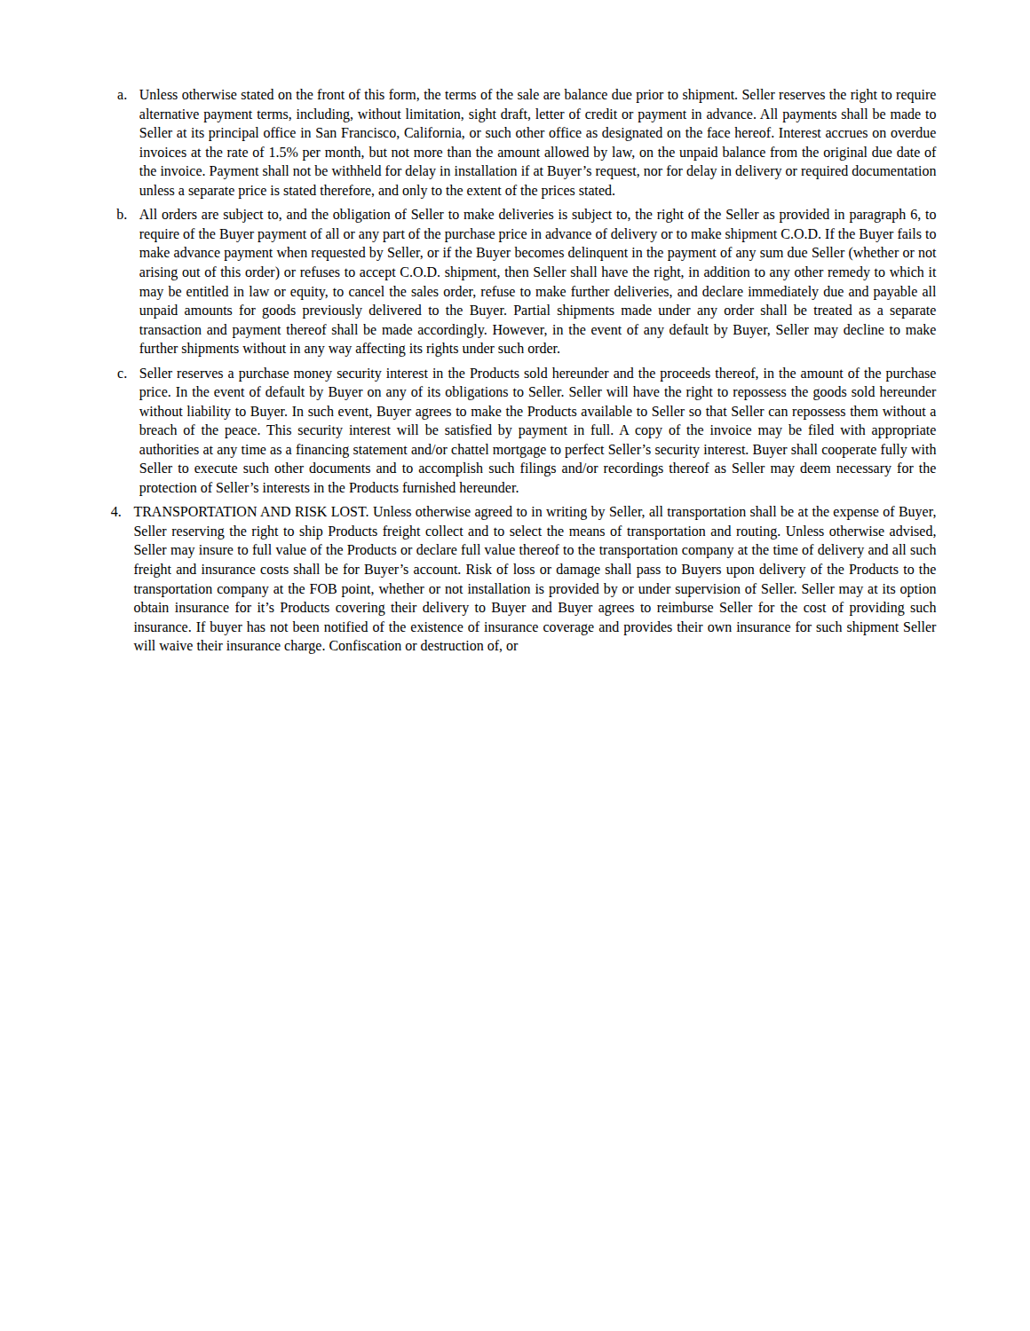Unless otherwise stated on the front of this form, the terms of the sale are balance due prior to shipment. Seller reserves the right to require alternative payment terms, including, without limitation, sight draft, letter of credit or payment in advance. All payments shall be made to Seller at its principal office in San Francisco, California, or such other office as designated on the face hereof. Interest accrues on overdue invoices at the rate of 1.5% per month, but not more than the amount allowed by law, on the unpaid balance from the original due date of the invoice. Payment shall not be withheld for delay in installation if at Buyer’s request, nor for delay in delivery or required documentation unless a separate price is stated therefore, and only to the extent of the prices stated.
All orders are subject to, and the obligation of Seller to make deliveries is subject to, the right of the Seller as provided in paragraph 6, to require of the Buyer payment of all or any part of the purchase price in advance of delivery or to make shipment C.O.D. If the Buyer fails to make advance payment when requested by Seller, or if the Buyer becomes delinquent in the payment of any sum due Seller (whether or not arising out of this order) or refuses to accept C.O.D. shipment, then Seller shall have the right, in addition to any other remedy to which it may be entitled in law or equity, to cancel the sales order, refuse to make further deliveries, and declare immediately due and payable all unpaid amounts for goods previously delivered to the Buyer. Partial shipments made under any order shall be treated as a separate transaction and payment thereof shall be made accordingly. However, in the event of any default by Buyer, Seller may decline to make further shipments without in any way affecting its rights under such order.
Seller reserves a purchase money security interest in the Products sold hereunder and the proceeds thereof, in the amount of the purchase price. In the event of default by Buyer on any of its obligations to Seller. Seller will have the right to repossess the goods sold hereunder without liability to Buyer. In such event, Buyer agrees to make the Products available to Seller so that Seller can repossess them without a breach of the peace. This security interest will be satisfied by payment in full. A copy of the invoice may be filed with appropriate authorities at any time as a financing statement and/or chattel mortgage to perfect Seller’s security interest. Buyer shall cooperate fully with Seller to execute such other documents and to accomplish such filings and/or recordings thereof as Seller may deem necessary for the protection of Seller’s interests in the Products furnished hereunder.
Transportation and Risk Lost. Unless otherwise agreed to in writing by Seller, all transportation shall be at the expense of Buyer, Seller reserving the right to ship Products freight collect and to select the means of transportation and routing. Unless otherwise advised, Seller may insure to full value of the Products or declare full value thereof to the transportation company at the time of delivery and all such freight and insurance costs shall be for Buyer’s account. Risk of loss or damage shall pass to Buyers upon delivery of the Products to the transportation company at the FOB point, whether or not installation is provided by or under supervision of Seller. Seller may at its option obtain insurance for it’s Products covering their delivery to Buyer and Buyer agrees to reimburse Seller for the cost of providing such insurance. If buyer has not been notified of the existence of insurance coverage and provides their own insurance for such shipment Seller will waive their insurance charge. Confiscation or destruction of, or